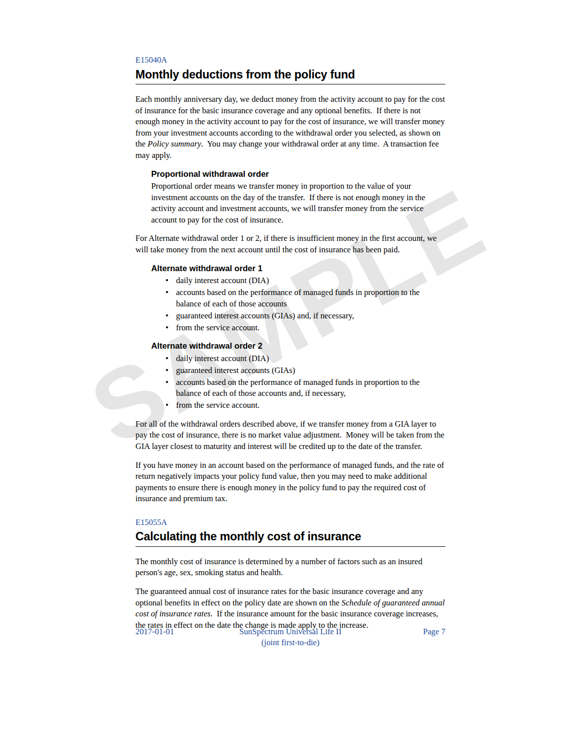SAMPLE
E15040A
Monthly deductions from the policy fund
Each monthly anniversary day, we deduct money from the activity account to pay for the cost of insurance for the basic insurance coverage and any optional benefits. If there is not enough money in the activity account to pay for the cost of insurance, we will transfer money from your investment accounts according to the withdrawal order you selected, as shown on the Policy summary. You may change your withdrawal order at any time. A transaction fee may apply.
Proportional withdrawal order
Proportional order means we transfer money in proportion to the value of your investment accounts on the day of the transfer. If there is not enough money in the activity account and investment accounts, we will transfer money from the service account to pay for the cost of insurance.
For Alternate withdrawal order 1 or 2, if there is insufficient money in the first account, we will take money from the next account until the cost of insurance has been paid.
Alternate withdrawal order 1
daily interest account (DIA)
accounts based on the performance of managed funds in proportion to the balance of each of those accounts
guaranteed interest accounts (GIAs) and, if necessary,
from the service account.
Alternate withdrawal order 2
daily interest account (DIA)
guaranteed interest accounts (GIAs)
accounts based on the performance of managed funds in proportion to the balance of each of those accounts and, if necessary,
from the service account.
For all of the withdrawal orders described above, if we transfer money from a GIA layer to pay the cost of insurance, there is no market value adjustment. Money will be taken from the GIA layer closest to maturity and interest will be credited up to the date of the transfer.
If you have money in an account based on the performance of managed funds, and the rate of return negatively impacts your policy fund value, then you may need to make additional payments to ensure there is enough money in the policy fund to pay the required cost of insurance and premium tax.
E15055A
Calculating the monthly cost of insurance
The monthly cost of insurance is determined by a number of factors such as an insured person's age, sex, smoking status and health.
The guaranteed annual cost of insurance rates for the basic insurance coverage and any optional benefits in effect on the policy date are shown on the Schedule of guaranteed annual cost of insurance rates. If the insurance amount for the basic insurance coverage increases, the rates in effect on the date the change is made apply to the increase.
2017-01-01
SunSpectrum Universal Life II
(joint first-to-die)
Page 7